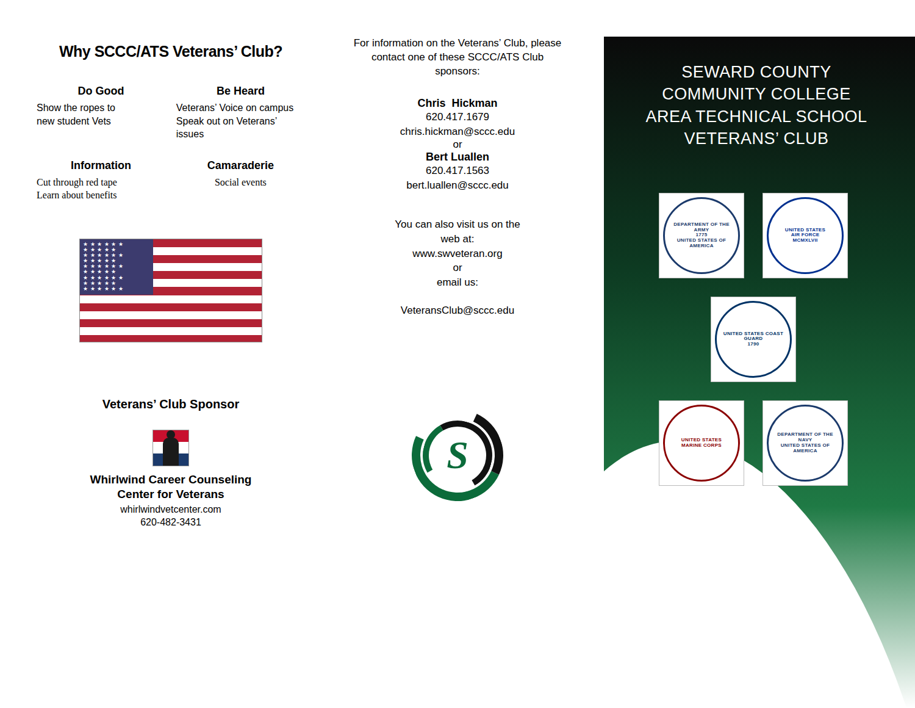Why SCCC/ATS Veterans’ Club?
Do Good
Show the ropes to
new student Vets
Be Heard
Veterans’ Voice on campus
Speak out on Veterans’ issues
Information
Cut through red tape
Learn about benefits
Camaraderie
Social events
★★★★★★
★★★★★
★★★★★★
★★★★★
★★★★★★
★★★★★
★★★★★★
★★★★★
★★★★★★
Veterans’ Club Sponsor
Whirlwind Career Counseling
Center for Veterans
whirlwindvetcenter.com
620-482-3431
For information on the Veterans’ Club, please contact one of these SCCC/ATS Club sponsors:
Chris Hickman
620.417.1679
chris.hickman@sccc.edu
or
Bert Luallen
620.417.1563
bert.luallen@sccc.edu
You can also visit us on the
web at:
www.swveteran.org
or
email us:
VeteransClub@sccc.edu
S
SEWARD COUNTY
COMMUNITY COLLEGE
AREA TECHNICAL SCHOOL
VETERANS’ CLUB
DEPARTMENT OF THE ARMY
1775
UNITED STATES OF AMERICA
UNITED STATES
AIR FORCE
MCMXLVII
UNITED STATES COAST GUARD
1790
UNITED STATES
MARINE CORPS
DEPARTMENT OF THE NAVY
UNITED STATES OF AMERICA